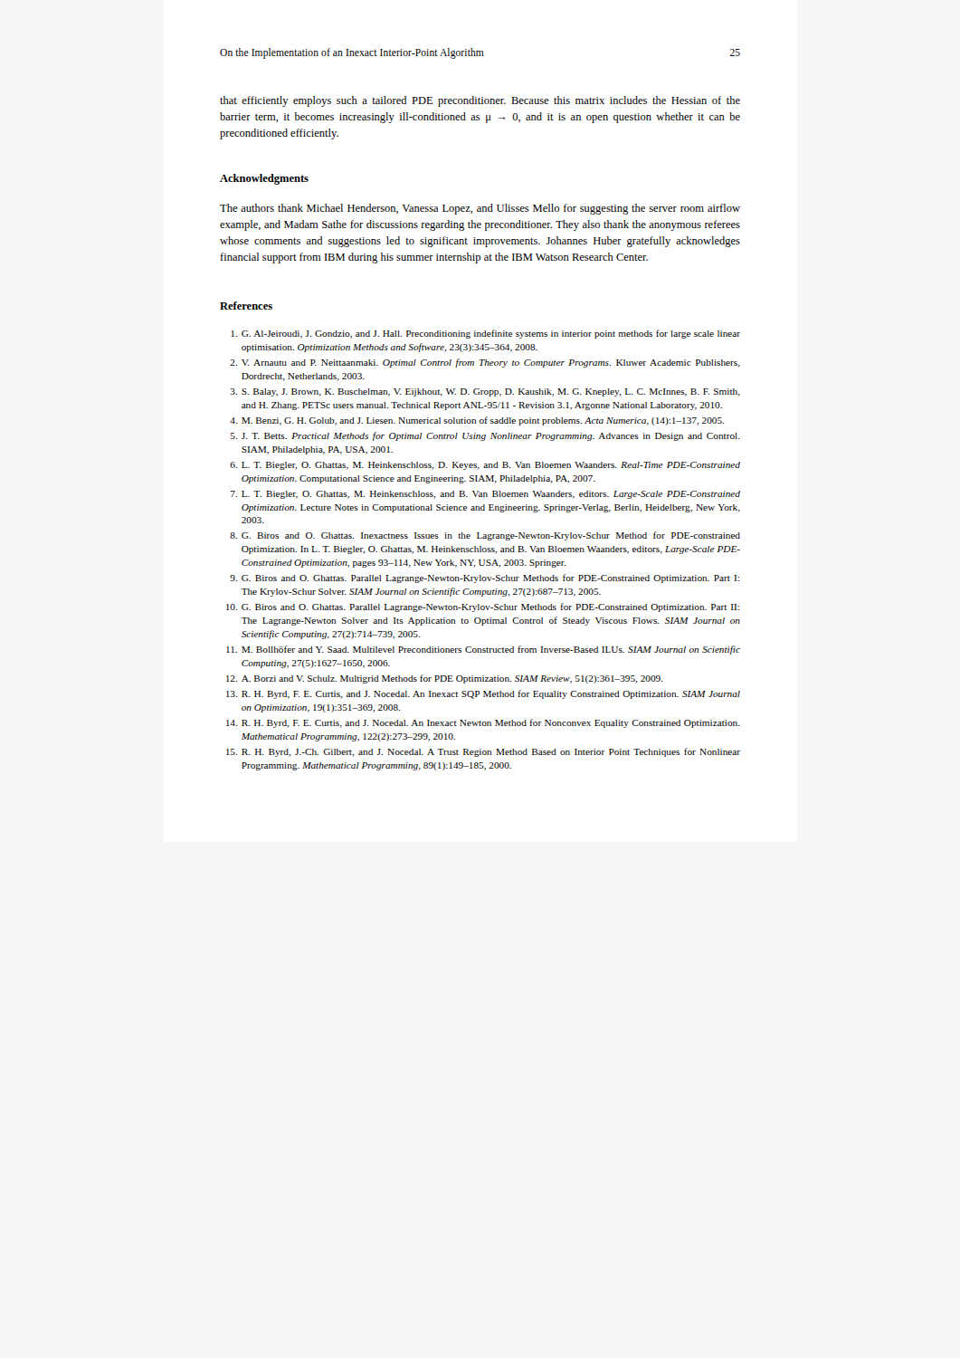On the Implementation of an Inexact Interior-Point Algorithm 25
that efficiently employs such a tailored PDE preconditioner. Because this matrix includes the Hessian of the barrier term, it becomes increasingly ill-conditioned as μ → 0, and it is an open question whether it can be preconditioned efficiently.
Acknowledgments
The authors thank Michael Henderson, Vanessa Lopez, and Ulisses Mello for suggesting the server room airflow example, and Madam Sathe for discussions regarding the preconditioner. They also thank the anonymous referees whose comments and suggestions led to significant improvements. Johannes Huber gratefully acknowledges financial support from IBM during his summer internship at the IBM Watson Research Center.
References
1. G. Al-Jeiroudi, J. Gondzio, and J. Hall. Preconditioning indefinite systems in interior point methods for large scale linear optimisation. Optimization Methods and Software, 23(3):345–364, 2008.
2. V. Arnautu and P. Neittaanmaki. Optimal Control from Theory to Computer Programs. Kluwer Academic Publishers, Dordrecht, Netherlands, 2003.
3. S. Balay, J. Brown, K. Buschelman, V. Eijkhout, W. D. Gropp, D. Kaushik, M. G. Knepley, L. C. McInnes, B. F. Smith, and H. Zhang. PETSc users manual. Technical Report ANL-95/11 - Revision 3.1, Argonne National Laboratory, 2010.
4. M. Benzi, G. H. Golub, and J. Liesen. Numerical solution of saddle point problems. Acta Numerica, (14):1–137, 2005.
5. J. T. Betts. Practical Methods for Optimal Control Using Nonlinear Programming. Advances in Design and Control. SIAM, Philadelphia, PA, USA, 2001.
6. L. T. Biegler, O. Ghattas, M. Heinkenschloss, D. Keyes, and B. Van Bloemen Waanders. Real-Time PDE-Constrained Optimization. Computational Science and Engineering. SIAM, Philadelphia, PA, 2007.
7. L. T. Biegler, O. Ghattas, M. Heinkenschloss, and B. Van Bloemen Waanders, editors. Large-Scale PDE-Constrained Optimization. Lecture Notes in Computational Science and Engineering. Springer-Verlag, Berlin, Heidelberg, New York, 2003.
8. G. Biros and O. Ghattas. Inexactness Issues in the Lagrange-Newton-Krylov-Schur Method for PDE-constrained Optimization. In L. T. Biegler, O. Ghattas, M. Heinkenschloss, and B. Van Bloemen Waanders, editors, Large-Scale PDE-Constrained Optimization, pages 93–114, New York, NY, USA, 2003. Springer.
9. G. Biros and O. Ghattas. Parallel Lagrange-Newton-Krylov-Schur Methods for PDE-Constrained Optimization. Part I: The Krylov-Schur Solver. SIAM Journal on Scientific Computing, 27(2):687–713, 2005.
10. G. Biros and O. Ghattas. Parallel Lagrange-Newton-Krylov-Schur Methods for PDE-Constrained Optimization. Part II: The Lagrange-Newton Solver and Its Application to Optimal Control of Steady Viscous Flows. SIAM Journal on Scientific Computing, 27(2):714–739, 2005.
11. M. Bollhöfer and Y. Saad. Multilevel Preconditioners Constructed from Inverse-Based ILUs. SIAM Journal on Scientific Computing, 27(5):1627–1650, 2006.
12. A. Borzi and V. Schulz. Multigrid Methods for PDE Optimization. SIAM Review, 51(2):361–395, 2009.
13. R. H. Byrd, F. E. Curtis, and J. Nocedal. An Inexact SQP Method for Equality Constrained Optimization. SIAM Journal on Optimization, 19(1):351–369, 2008.
14. R. H. Byrd, F. E. Curtis, and J. Nocedal. An Inexact Newton Method for Nonconvex Equality Constrained Optimization. Mathematical Programming, 122(2):273–299, 2010.
15. R. H. Byrd, J.-Ch. Gilbert, and J. Nocedal. A Trust Region Method Based on Interior Point Techniques for Nonlinear Programming. Mathematical Programming, 89(1):149–185, 2000.